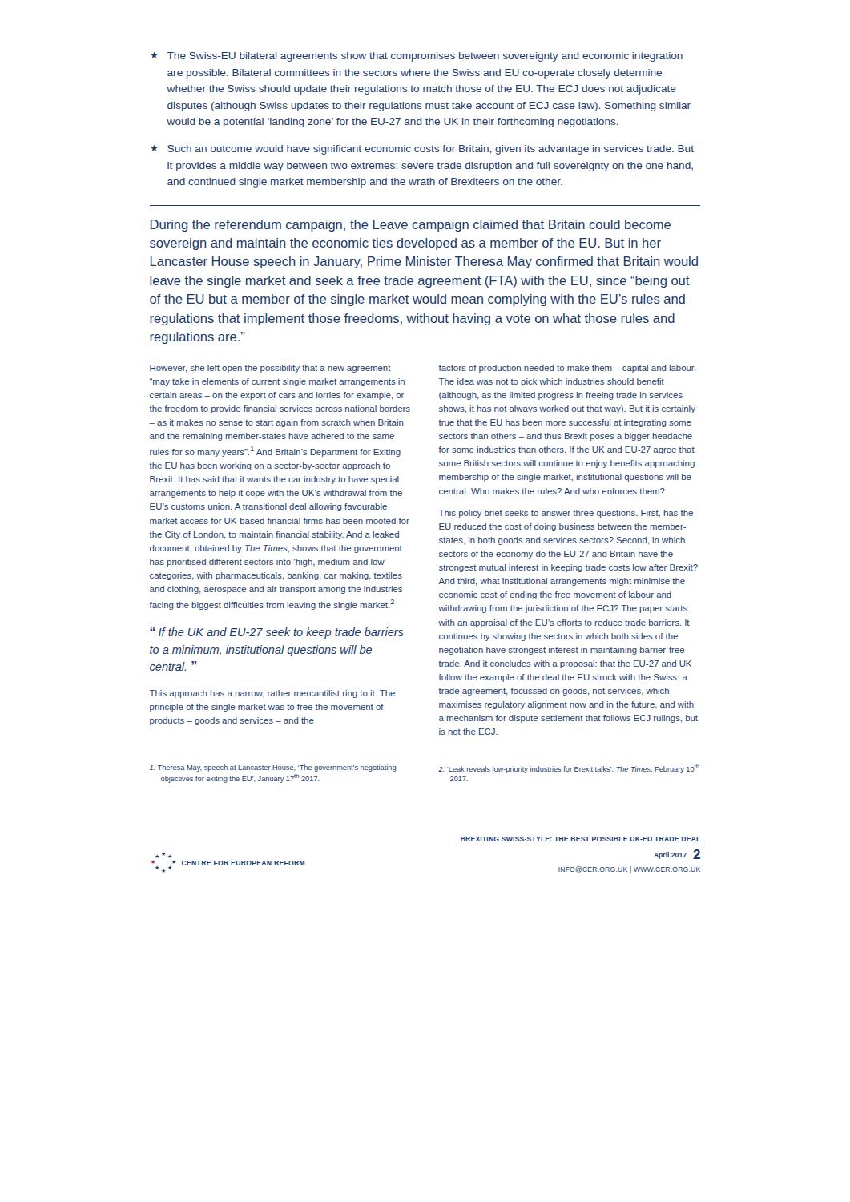The Swiss-EU bilateral agreements show that compromises between sovereignty and economic integration are possible. Bilateral committees in the sectors where the Swiss and EU co-operate closely determine whether the Swiss should update their regulations to match those of the EU. The ECJ does not adjudicate disputes (although Swiss updates to their regulations must take account of ECJ case law). Something similar would be a potential ‘landing zone’ for the EU-27 and the UK in their forthcoming negotiations.
Such an outcome would have significant economic costs for Britain, given its advantage in services trade. But it provides a middle way between two extremes: severe trade disruption and full sovereignty on the one hand, and continued single market membership and the wrath of Brexiteers on the other.
During the referendum campaign, the Leave campaign claimed that Britain could become sovereign and maintain the economic ties developed as a member of the EU. But in her Lancaster House speech in January, Prime Minister Theresa May confirmed that Britain would leave the single market and seek a free trade agreement (FTA) with the EU, since “being out of the EU but a member of the single market would mean complying with the EU’s rules and regulations that implement those freedoms, without having a vote on what those rules and regulations are.”
However, she left open the possibility that a new agreement “may take in elements of current single market arrangements in certain areas – on the export of cars and lorries for example, or the freedom to provide financial services across national borders – as it makes no sense to start again from scratch when Britain and the remaining member-states have adhered to the same rules for so many years”.1 And Britain’s Department for Exiting the EU has been working on a sector-by-sector approach to Brexit. It has said that it wants the car industry to have special arrangements to help it cope with the UK’s withdrawal from the EU’s customs union. A transitional deal allowing favourable market access for UK-based financial firms has been mooted for the City of London, to maintain financial stability. And a leaked document, obtained by The Times, shows that the government has prioritised different sectors into ‘high, medium and low’ categories, with pharmaceuticals, banking, car making, textiles and clothing, aerospace and air transport among the industries facing the biggest difficulties from leaving the single market.2
“ If the UK and EU-27 seek to keep trade barriers to a minimum, institutional questions will be central. ”
This approach has a narrow, rather mercantilist ring to it. The principle of the single market was to free the movement of products – goods and services – and the
factors of production needed to make them – capital and labour. The idea was not to pick which industries should benefit (although, as the limited progress in freeing trade in services shows, it has not always worked out that way). But it is certainly true that the EU has been more successful at integrating some sectors than others – and thus Brexit poses a bigger headache for some industries than others. If the UK and EU-27 agree that some British sectors will continue to enjoy benefits approaching membership of the single market, institutional questions will be central. Who makes the rules? And who enforces them?
This policy brief seeks to answer three questions. First, has the EU reduced the cost of doing business between the member-states, in both goods and services sectors? Second, in which sectors of the economy do the EU-27 and Britain have the strongest mutual interest in keeping trade costs low after Brexit? And third, what institutional arrangements might minimise the economic cost of ending the free movement of labour and withdrawing from the jurisdiction of the ECJ? The paper starts with an appraisal of the EU’s efforts to reduce trade barriers. It continues by showing the sectors in which both sides of the negotiation have strongest interest in maintaining barrier-free trade. And it concludes with a proposal: that the EU-27 and UK follow the example of the deal the EU struck with the Swiss: a trade agreement, focussed on goods, not services, which maximises regulatory alignment now and in the future, and with a mechanism for dispute settlement that follows ECJ rulings, but is not the ECJ.
1: Theresa May, speech at Lancaster House, ‘The government’s negotiating objectives for exiting the EU’, January 17th 2017.
2: ‘Leak reveals low-priority industries for Brexit talks’, The Times, February 10th 2017.
★ ★ ★ ★ ★ ★ ★ ★
Centre for European Reform
Brexiting Swiss-style: The best possible UK-EU trade deal
April 20172
INFO@CER.ORG.UK | WWW.CER.ORG.UK